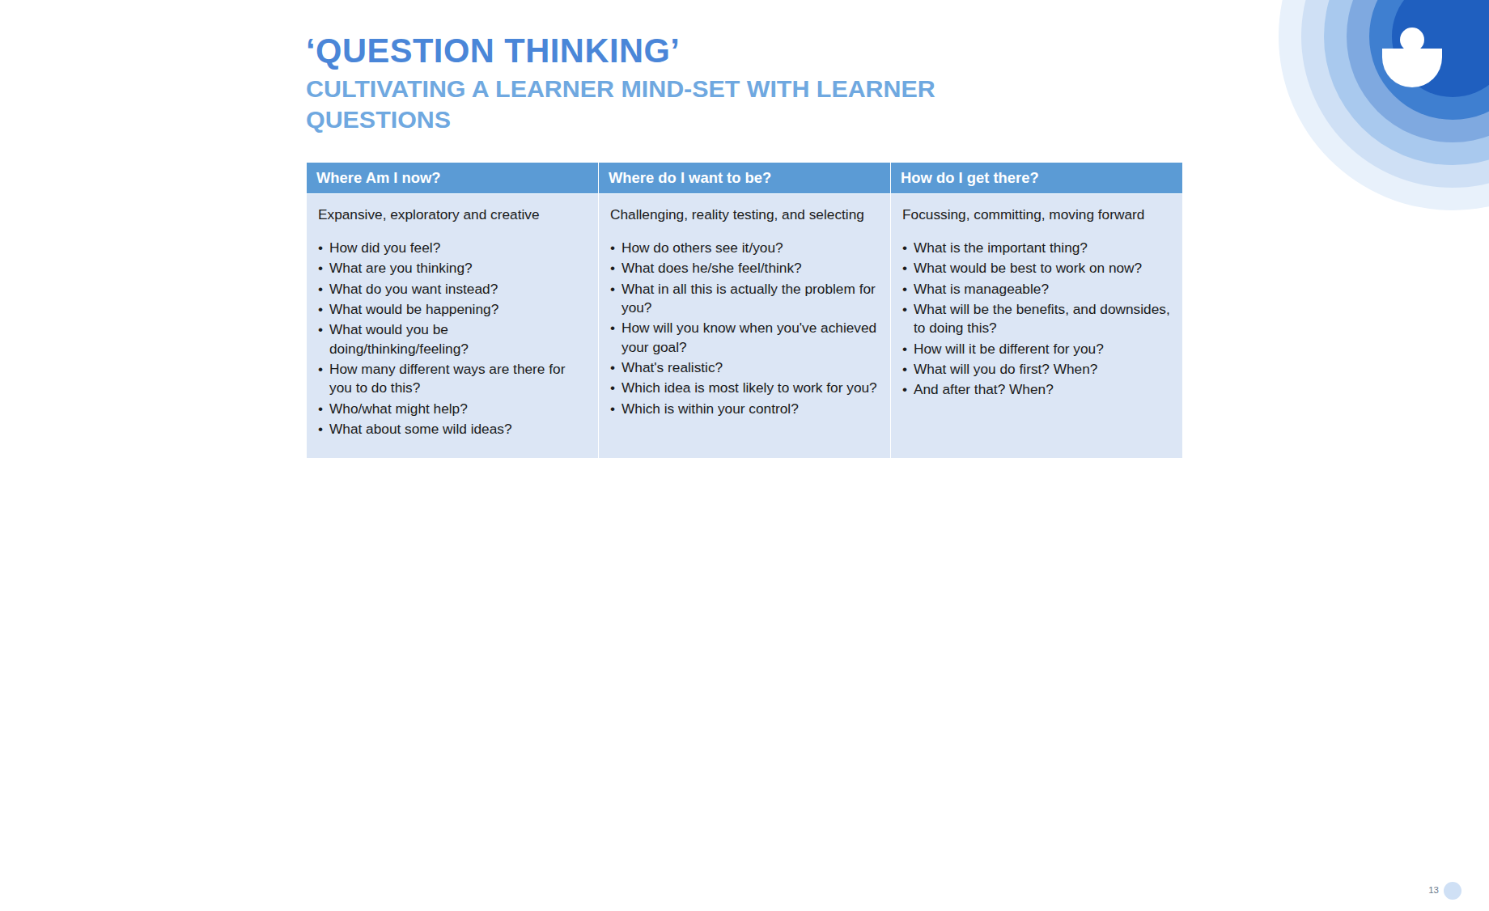‘Question Thinking’
Cultivating a Learner Mind-set with Learner Questions
| Where Am I now? | Where do I want to be? | How do I get there? |
| --- | --- | --- |
| Expansive, exploratory and creative How did you feel? What are you thinking? What do you want instead? What would be happening? What would you be doing/thinking/feeling? How many different ways are there for you to do this? Who/what might help? What about some wild ideas? | Challenging, reality testing, and selecting How do others see it/you? What does he/she feel/think? What in all this is actually the problem for you? How will you know when you've achieved your goal? What's realistic? Which idea is most likely to work for you? Which is within your control? | Focussing, committing, moving forward What is the important thing? What would be best to work on now? What is manageable? What will be the benefits, and downsides, to doing this? How will it be different for you? What will you do first? When? And after that? When? |
13